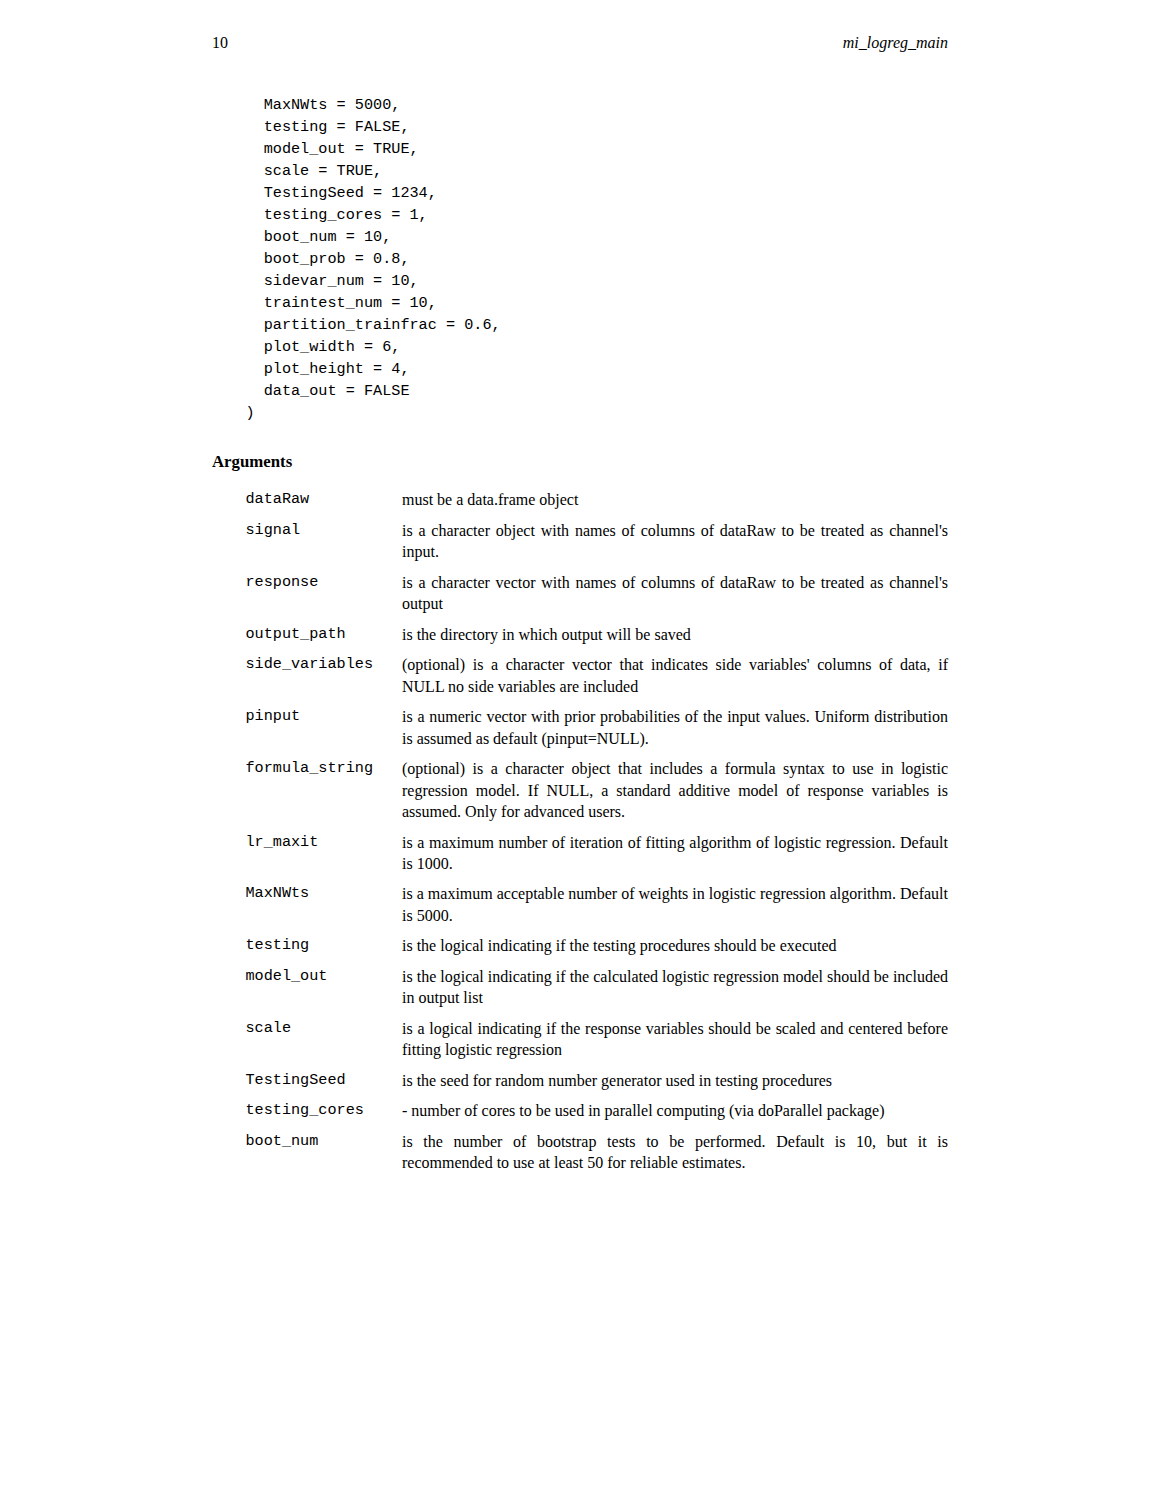10 mi_logreg_main
  MaxNWts = 5000,
  testing = FALSE,
  model_out = TRUE,
  scale = TRUE,
  TestingSeed = 1234,
  testing_cores = 1,
  boot_num = 10,
  boot_prob = 0.8,
  sidevar_num = 10,
  traintest_num = 10,
  partition_trainfrac = 0.6,
  plot_width = 6,
  plot_height = 4,
  data_out = FALSE
)
Arguments
dataRaw
must be a data.frame object
signal
is a character object with names of columns of dataRaw to be treated as channel's input.
response
is a character vector with names of columns of dataRaw to be treated as channel's output
output_path
is the directory in which output will be saved
side_variables
(optional) is a character vector that indicates side variables' columns of data, if NULL no side variables are included
pinput
is a numeric vector with prior probabilities of the input values. Uniform distribution is assumed as default (pinput=NULL).
formula_string
(optional) is a character object that includes a formula syntax to use in logistic regression model. If NULL, a standard additive model of response variables is assumed. Only for advanced users.
lr_maxit
is a maximum number of iteration of fitting algorithm of logistic regression. Default is 1000.
MaxNWts
is a maximum acceptable number of weights in logistic regression algorithm. Default is 5000.
testing
is the logical indicating if the testing procedures should be executed
model_out
is the logical indicating if the calculated logistic regression model should be included in output list
scale
is a logical indicating if the response variables should be scaled and centered before fitting logistic regression
TestingSeed
is the seed for random number generator used in testing procedures
testing_cores
- number of cores to be used in parallel computing (via doParallel package)
boot_num
is the number of bootstrap tests to be performed. Default is 10, but it is recommended to use at least 50 for reliable estimates.